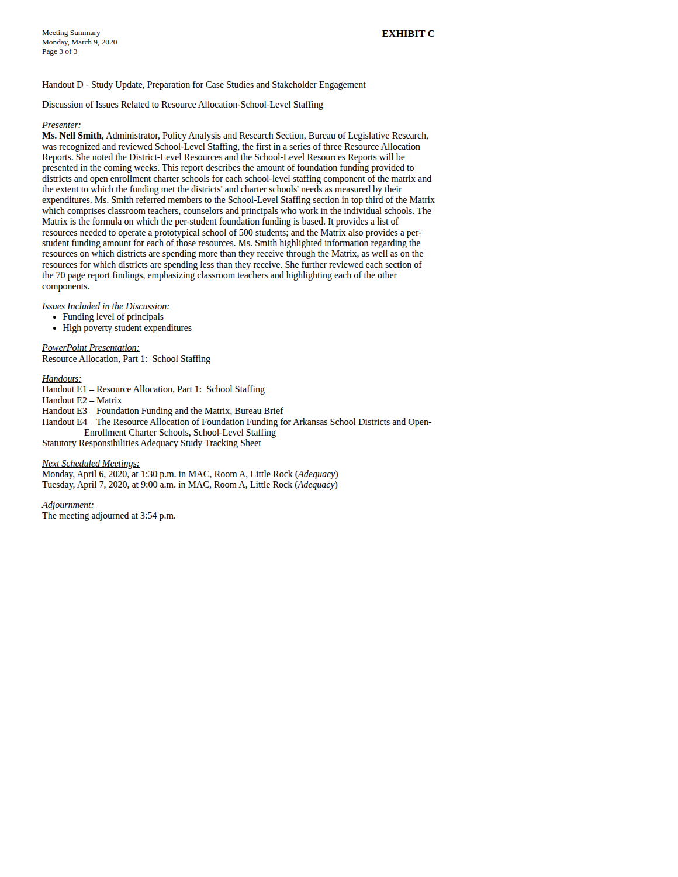Meeting Summary
Monday, March 9, 2020
Page 3 of 3
EXHIBIT C
Handout D - Study Update, Preparation for Case Studies and Stakeholder Engagement
Discussion of Issues Related to Resource Allocation-School-Level Staffing
Presenter:
Ms. Nell Smith, Administrator, Policy Analysis and Research Section, Bureau of Legislative Research, was recognized and reviewed School-Level Staffing, the first in a series of three Resource Allocation Reports. She noted the District-Level Resources and the School-Level Resources Reports will be presented in the coming weeks. This report describes the amount of foundation funding provided to districts and open enrollment charter schools for each school-level staffing component of the matrix and the extent to which the funding met the districts' and charter schools' needs as measured by their expenditures. Ms. Smith referred members to the School-Level Staffing section in top third of the Matrix which comprises classroom teachers, counselors and principals who work in the individual schools. The Matrix is the formula on which the per-student foundation funding is based. It provides a list of resources needed to operate a prototypical school of 500 students; and the Matrix also provides a per-student funding amount for each of those resources. Ms. Smith highlighted information regarding the resources on which districts are spending more than they receive through the Matrix, as well as on the resources for which districts are spending less than they receive. She further reviewed each section of the 70 page report findings, emphasizing classroom teachers and highlighting each of the other components.
Issues Included in the Discussion:
Funding level of principals
High poverty student expenditures
PowerPoint Presentation:
Resource Allocation, Part 1: School Staffing
Handouts:
Handout E1 – Resource Allocation, Part 1: School Staffing
Handout E2 – Matrix
Handout E3 – Foundation Funding and the Matrix, Bureau Brief
Handout E4 – The Resource Allocation of Foundation Funding for Arkansas School Districts and Open-
Enrollment Charter Schools, School-Level Staffing
Statutory Responsibilities Adequacy Study Tracking Sheet
Next Scheduled Meetings:
Monday, April 6, 2020, at 1:30 p.m. in MAC, Room A, Little Rock (Adequacy)
Tuesday, April 7, 2020, at 9:00 a.m. in MAC, Room A, Little Rock (Adequacy)
Adjournment:
The meeting adjourned at 3:54 p.m.